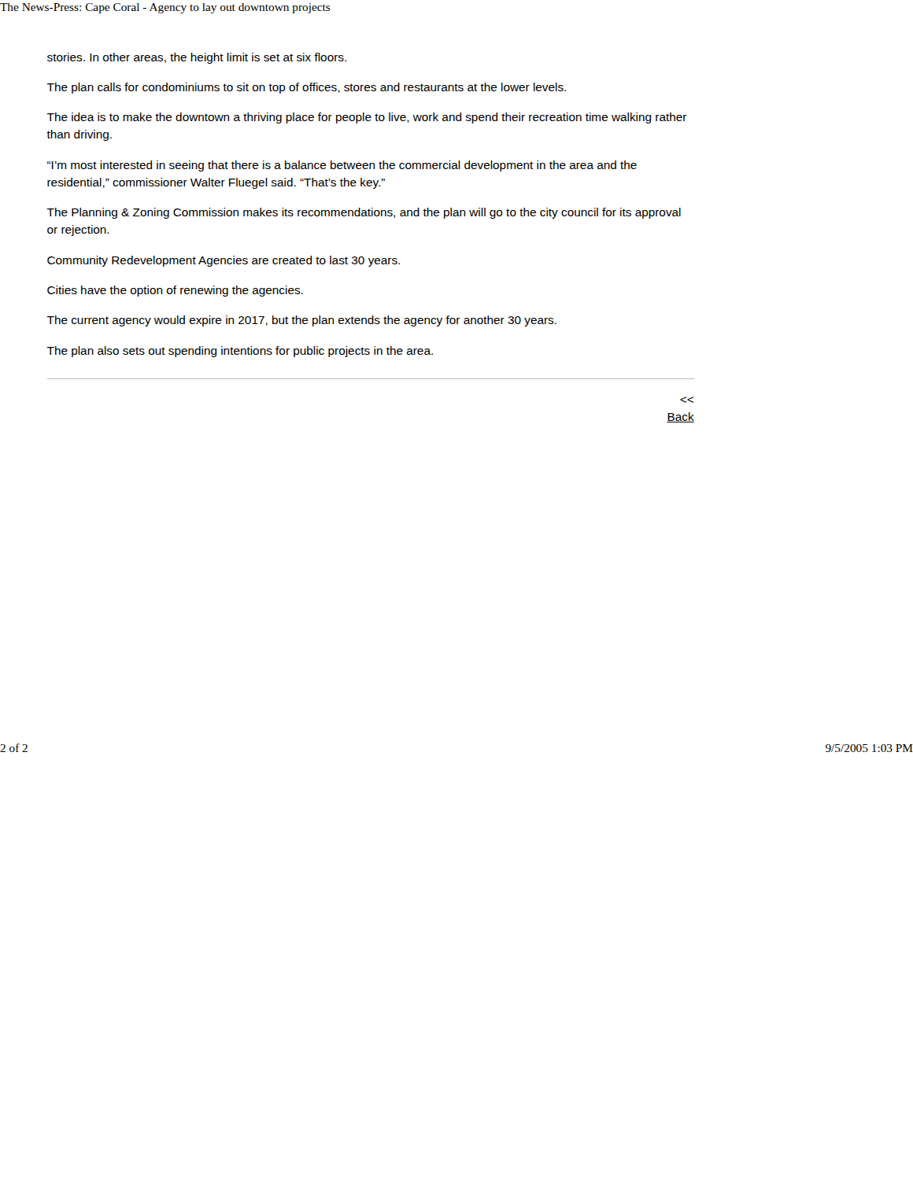The News-Press: Cape Coral - Agency to lay out downtown projects
stories. In other areas, the height limit is set at six floors.
The plan calls for condominiums to sit on top of offices, stores and restaurants at the lower levels.
The idea is to make the downtown a thriving place for people to live, work and spend their recreation time walking rather than driving.
“I’m most interested in seeing that there is a balance between the commercial development in the area and the residential,” commissioner Walter Fluegel said. “That’s the key.”
The Planning & Zoning Commission makes its recommendations, and the plan will go to the city council for its approval or rejection.
Community Redevelopment Agencies are created to last 30 years.
Cities have the option of renewing the agencies.
The current agency would expire in 2017, but the plan extends the agency for another 30 years.
The plan also sets out spending intentions for public projects in the area.
<<
Back
2 of 2 9/5/2005 1:03 PM